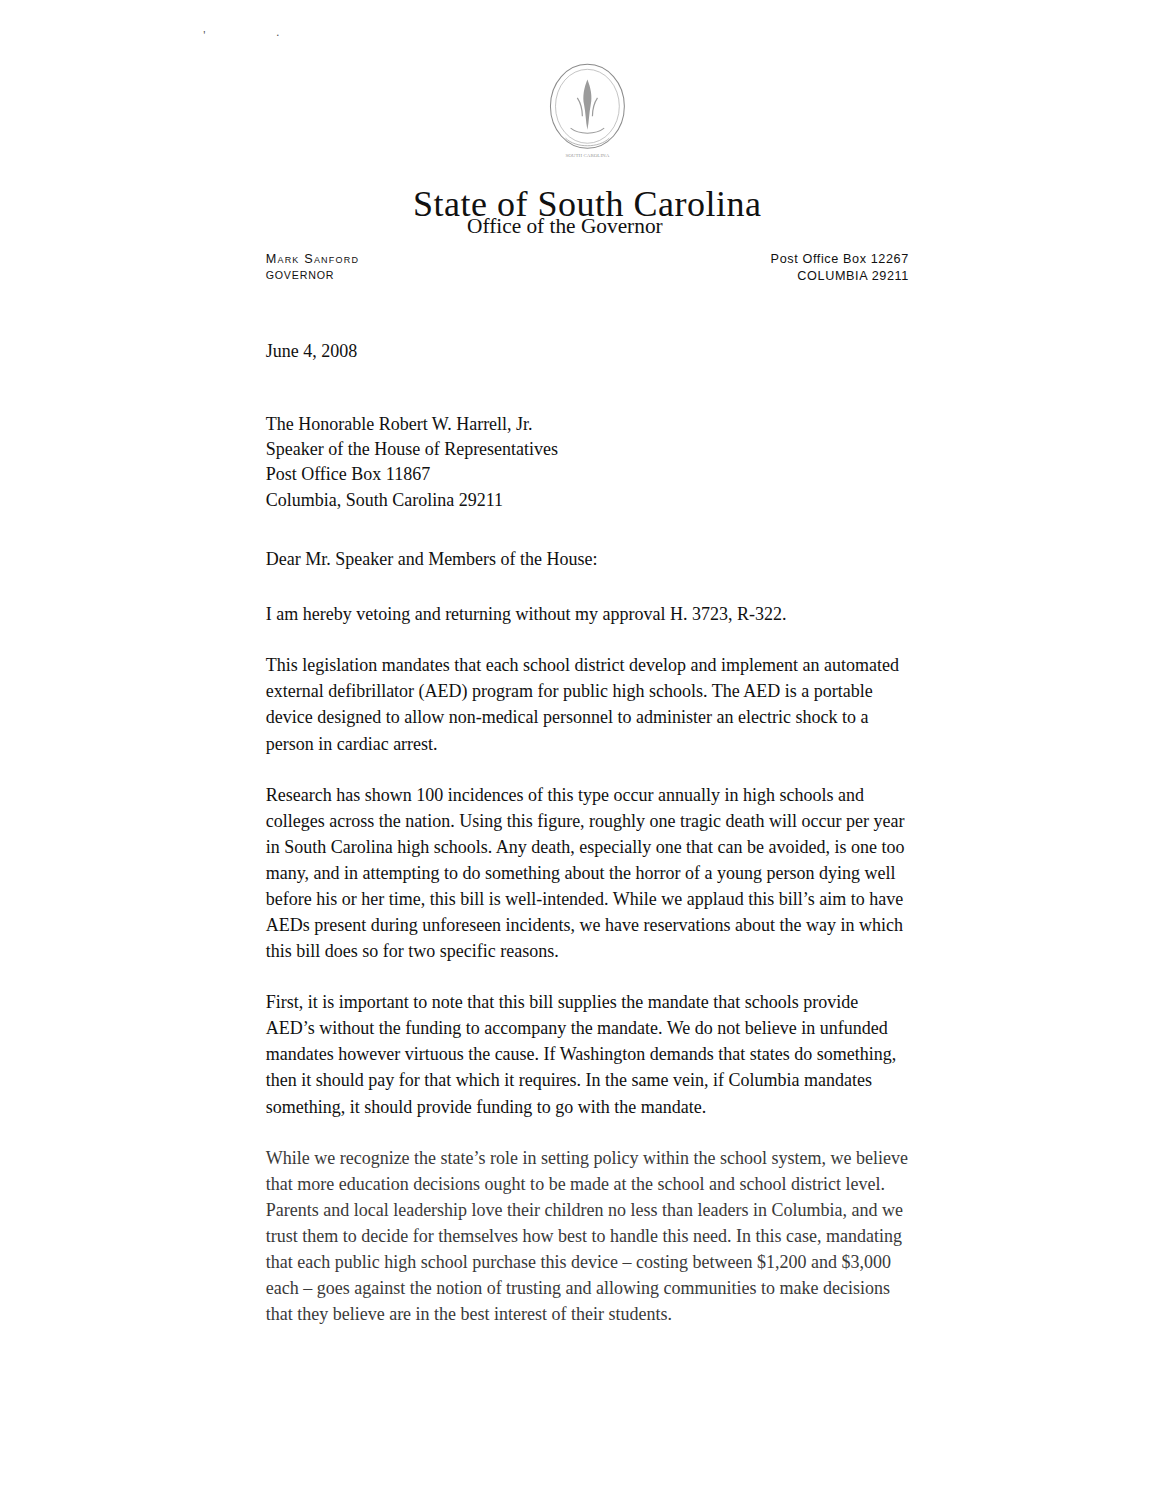' ·
SOUTH CAROLINA
State of South Carolina
Mark Sanford
GOVERNOR
Office of the Governor
Post Office Box 12267
COLUMBIA 29211
June 4, 2008
The Honorable Robert W. Harrell, Jr.
Speaker of the House of Representatives
Post Office Box 11867
Columbia, South Carolina 29211
Dear Mr. Speaker and Members of the House:
I am hereby vetoing and returning without my approval H. 3723, R-322.
This legislation mandates that each school district develop and implement an automated external defibrillator (AED) program for public high schools. The AED is a portable device designed to allow non-medical personnel to administer an electric shock to a person in cardiac arrest.
Research has shown 100 incidences of this type occur annually in high schools and colleges across the nation. Using this figure, roughly one tragic death will occur per year in South Carolina high schools. Any death, especially one that can be avoided, is one too many, and in attempting to do something about the horror of a young person dying well before his or her time, this bill is well-intended. While we applaud this bill’s aim to have AEDs present during unforeseen incidents, we have reservations about the way in which this bill does so for two specific reasons.
First, it is important to note that this bill supplies the mandate that schools provide AED’s without the funding to accompany the mandate. We do not believe in unfunded mandates however virtuous the cause. If Washington demands that states do something, then it should pay for that which it requires. In the same vein, if Columbia mandates something, it should provide funding to go with the mandate.
While we recognize the state’s role in setting policy within the school system, we believe that more education decisions ought to be made at the school and school district level. Parents and local leadership love their children no less than leaders in Columbia, and we trust them to decide for themselves how best to handle this need. In this case, mandating that each public high school purchase this device – costing between $1,200 and $3,000 each – goes against the notion of trusting and allowing communities to make decisions that they believe are in the best interest of their students.